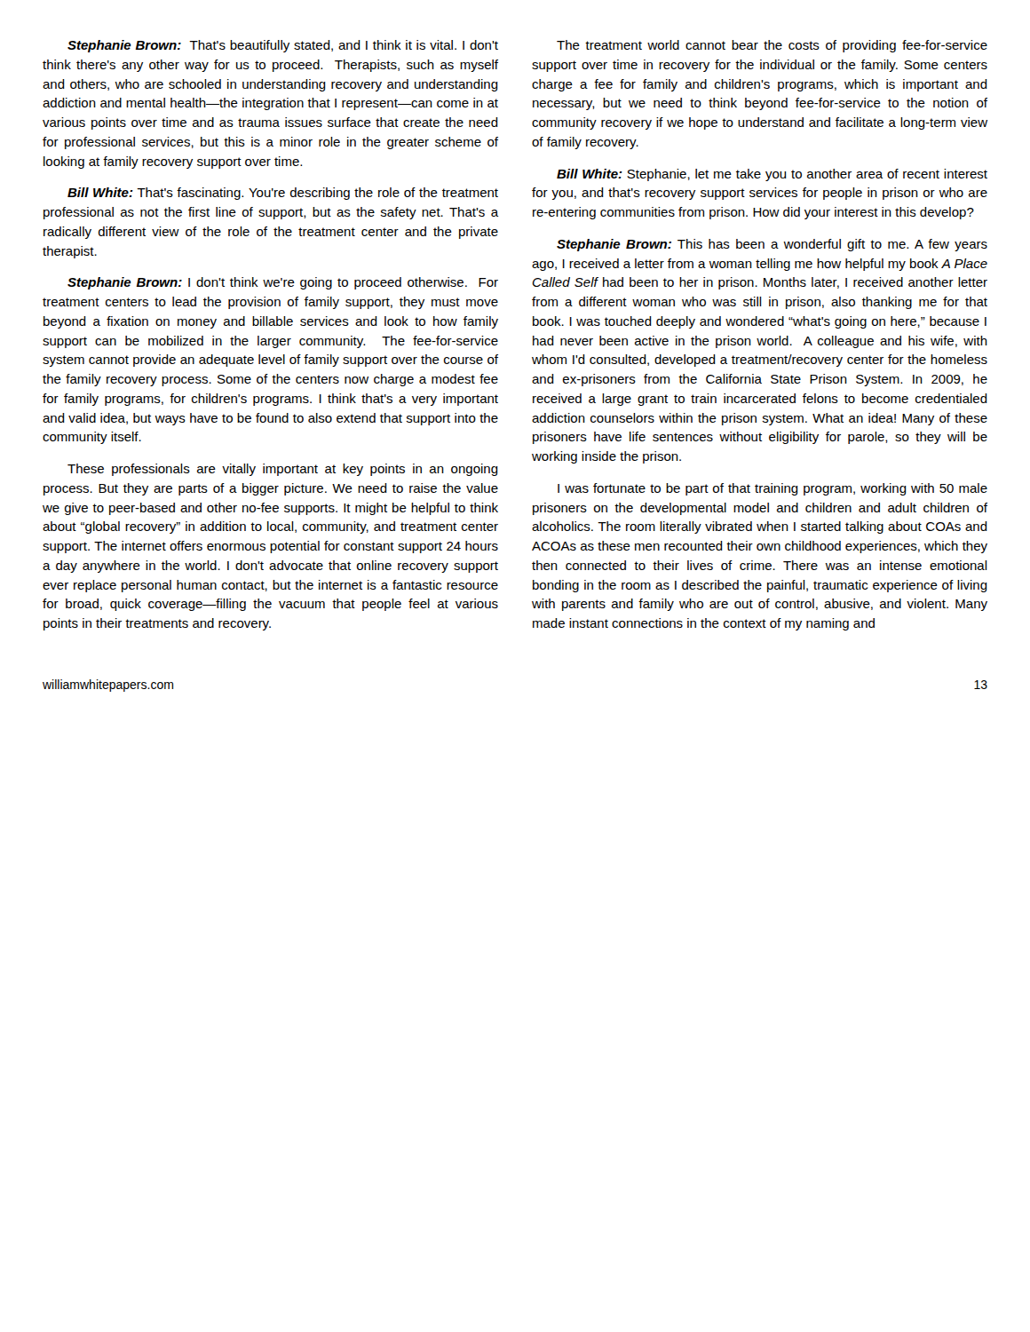Stephanie Brown: That's beautifully stated, and I think it is vital. I don't think there's any other way for us to proceed. Therapists, such as myself and others, who are schooled in understanding recovery and understanding addiction and mental health—the integration that I represent—can come in at various points over time and as trauma issues surface that create the need for professional services, but this is a minor role in the greater scheme of looking at family recovery support over time.
Bill White: That's fascinating. You're describing the role of the treatment professional as not the first line of support, but as the safety net. That's a radically different view of the role of the treatment center and the private therapist.
Stephanie Brown: I don't think we're going to proceed otherwise. For treatment centers to lead the provision of family support, they must move beyond a fixation on money and billable services and look to how family support can be mobilized in the larger community. The fee-for-service system cannot provide an adequate level of family support over the course of the family recovery process. Some of the centers now charge a modest fee for family programs, for children's programs. I think that's a very important and valid idea, but ways have to be found to also extend that support into the community itself.
These professionals are vitally important at key points in an ongoing process. But they are parts of a bigger picture. We need to raise the value we give to peer-based and other no-fee supports. It might be helpful to think about “global recovery” in addition to local, community, and treatment center support. The internet offers enormous potential for constant support 24 hours a day anywhere in the world. I don't advocate that online recovery support ever replace personal human contact, but the internet is a fantastic resource for broad, quick coverage—filling the vacuum that people feel at various points in their treatments and recovery.
The treatment world cannot bear the costs of providing fee-for-service support over time in recovery for the individual or the family. Some centers charge a fee for family and children's programs, which is important and necessary, but we need to think beyond fee-for-service to the notion of community recovery if we hope to understand and facilitate a long-term view of family recovery.
Bill White: Stephanie, let me take you to another area of recent interest for you, and that's recovery support services for people in prison or who are re-entering communities from prison. How did your interest in this develop?
Stephanie Brown: This has been a wonderful gift to me. A few years ago, I received a letter from a woman telling me how helpful my book A Place Called Self had been to her in prison. Months later, I received another letter from a different woman who was still in prison, also thanking me for that book. I was touched deeply and wondered “what's going on here,” because I had never been active in the prison world. A colleague and his wife, with whom I'd consulted, developed a treatment/recovery center for the homeless and ex-prisoners from the California State Prison System. In 2009, he received a large grant to train incarcerated felons to become credentialed addiction counselors within the prison system. What an idea! Many of these prisoners have life sentences without eligibility for parole, so they will be working inside the prison.
I was fortunate to be part of that training program, working with 50 male prisoners on the developmental model and children and adult children of alcoholics. The room literally vibrated when I started talking about COAs and ACOAs as these men recounted their own childhood experiences, which they then connected to their lives of crime. There was an intense emotional bonding in the room as I described the painful, traumatic experience of living with parents and family who are out of control, abusive, and violent. Many made instant connections in the context of my naming and
williamwhitepapers.com 13